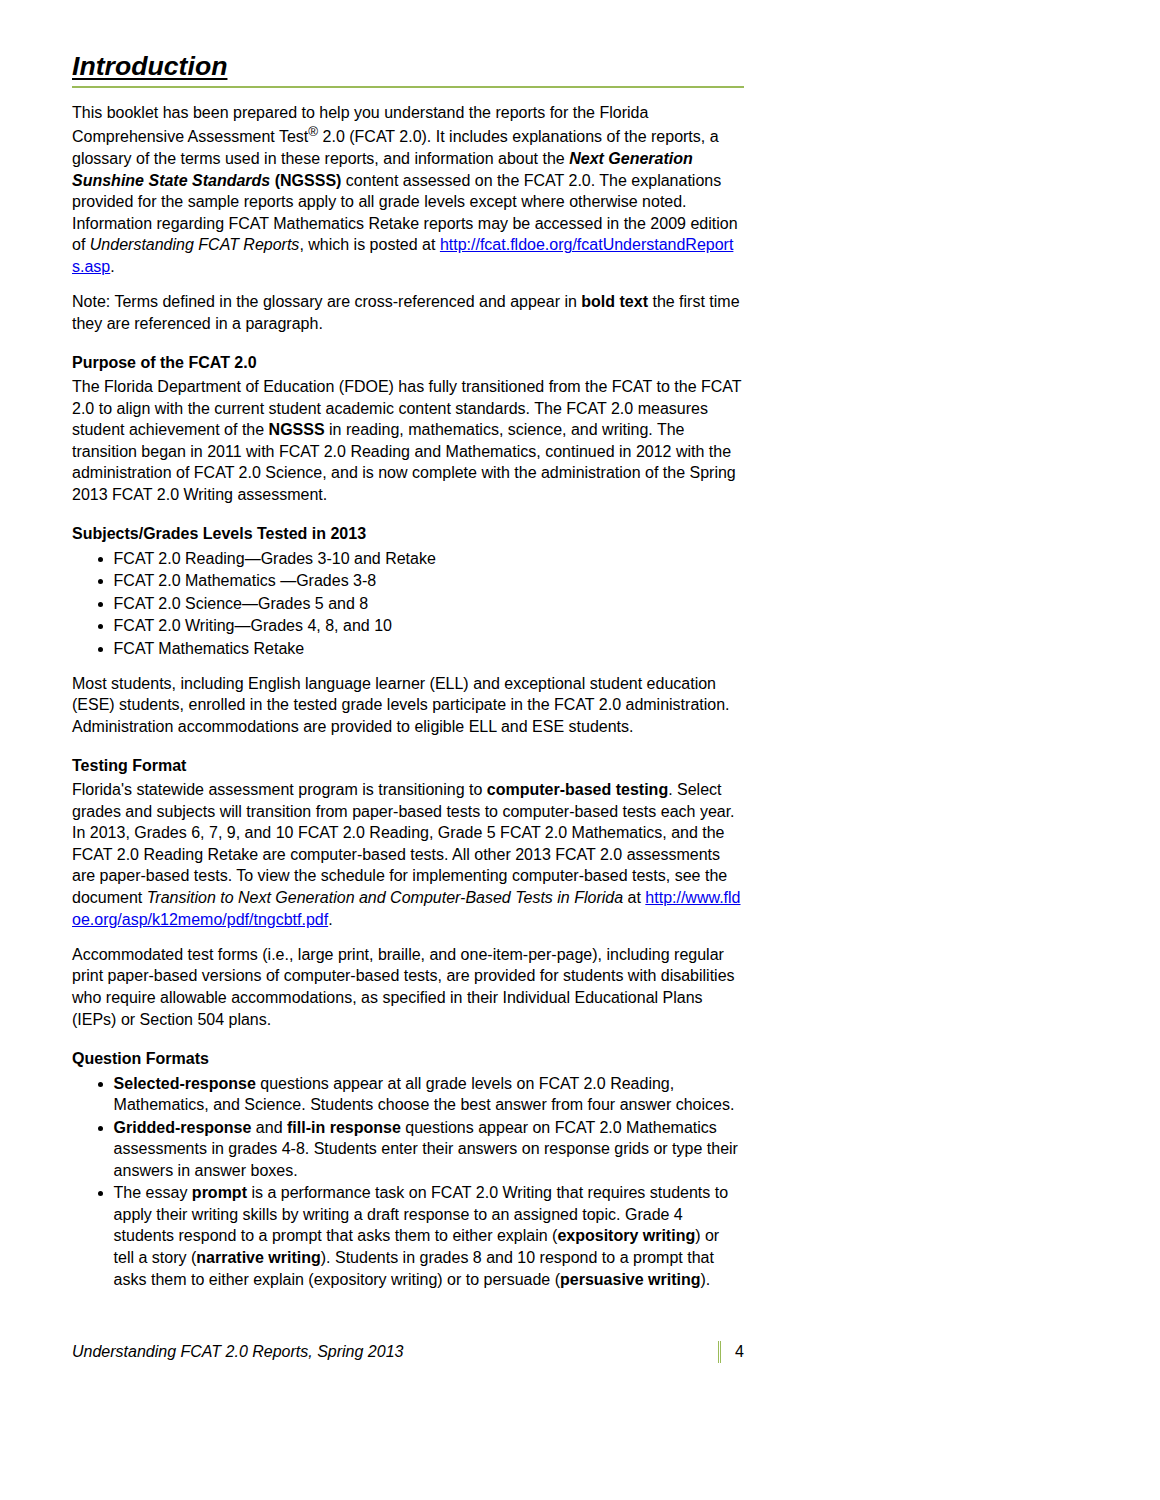Introduction
This booklet has been prepared to help you understand the reports for the Florida Comprehensive Assessment Test® 2.0 (FCAT 2.0). It includes explanations of the reports, a glossary of the terms used in these reports, and information about the Next Generation Sunshine State Standards (NGSSS) content assessed on the FCAT 2.0. The explanations provided for the sample reports apply to all grade levels except where otherwise noted. Information regarding FCAT Mathematics Retake reports may be accessed in the 2009 edition of Understanding FCAT Reports, which is posted at http://fcat.fldoe.org/fcatUnderstandReports.asp.
Note: Terms defined in the glossary are cross-referenced and appear in bold text the first time they are referenced in a paragraph.
Purpose of the FCAT 2.0
The Florida Department of Education (FDOE) has fully transitioned from the FCAT to the FCAT 2.0 to align with the current student academic content standards. The FCAT 2.0 measures student achievement of the NGSSS in reading, mathematics, science, and writing. The transition began in 2011 with FCAT 2.0 Reading and Mathematics, continued in 2012 with the administration of FCAT 2.0 Science, and is now complete with the administration of the Spring 2013 FCAT 2.0 Writing assessment.
Subjects/Grades Levels Tested in 2013
FCAT 2.0 Reading—Grades 3-10 and Retake
FCAT 2.0 Mathematics —Grades 3-8
FCAT 2.0 Science—Grades 5 and 8
FCAT 2.0 Writing—Grades 4, 8, and 10
FCAT Mathematics Retake
Most students, including English language learner (ELL) and exceptional student education (ESE) students, enrolled in the tested grade levels participate in the FCAT 2.0 administration. Administration accommodations are provided to eligible ELL and ESE students.
Testing Format
Florida's statewide assessment program is transitioning to computer-based testing. Select grades and subjects will transition from paper-based tests to computer-based tests each year. In 2013, Grades 6, 7, 9, and 10 FCAT 2.0 Reading, Grade 5 FCAT 2.0 Mathematics, and the FCAT 2.0 Reading Retake are computer-based tests. All other 2013 FCAT 2.0 assessments are paper-based tests. To view the schedule for implementing computer-based tests, see the document Transition to Next Generation and Computer-Based Tests in Florida at http://www.fldoe.org/asp/k12memo/pdf/tngcbtf.pdf.
Accommodated test forms (i.e., large print, braille, and one-item-per-page), including regular print paper-based versions of computer-based tests, are provided for students with disabilities who require allowable accommodations, as specified in their Individual Educational Plans (IEPs) or Section 504 plans.
Question Formats
Selected-response questions appear at all grade levels on FCAT 2.0 Reading, Mathematics, and Science. Students choose the best answer from four answer choices.
Gridded-response and fill-in response questions appear on FCAT 2.0 Mathematics assessments in grades 4-8. Students enter their answers on response grids or type their answers in answer boxes.
The essay prompt is a performance task on FCAT 2.0 Writing that requires students to apply their writing skills by writing a draft response to an assigned topic. Grade 4 students respond to a prompt that asks them to either explain (expository writing) or tell a story (narrative writing). Students in grades 8 and 10 respond to a prompt that asks them to either explain (expository writing) or to persuade (persuasive writing).
Understanding FCAT 2.0 Reports, Spring 2013
4